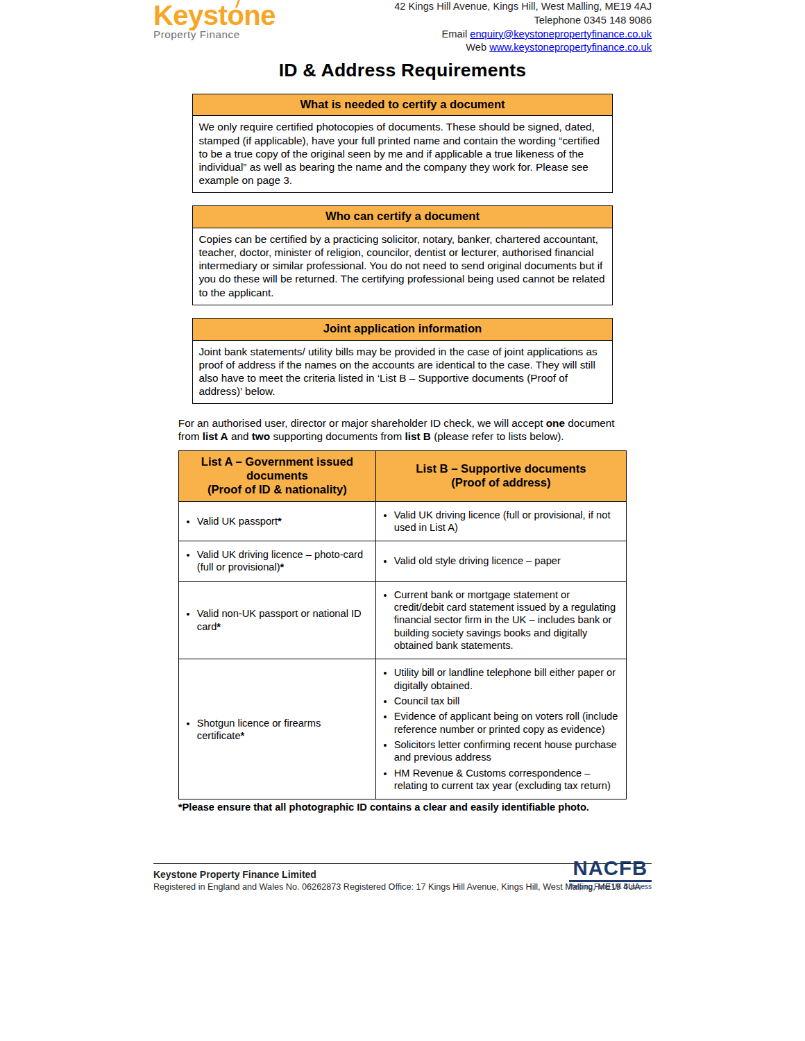Keystone
Property Finance
42 Kings Hill Avenue, Kings Hill, West Malling, ME19 4AJ
Telephone 0345 148 9086
Email enquiry@keystonepropertyfinance.co.uk
Web www.keystonepropertyfinance.co.uk
ID & Address Requirements
What is needed to certify a document
We only require certified photocopies of documents. These should be signed, dated, stamped (if applicable), have your full printed name and contain the wording “certified to be a true copy of the original seen by me and if applicable a true likeness of the individual” as well as bearing the name and the company they work for. Please see example on page 3.
Who can certify a document
Copies can be certified by a practicing solicitor, notary, banker, chartered accountant, teacher, doctor, minister of religion, councilor, dentist or lecturer, authorised financial intermediary or similar professional. You do not need to send original documents but if you do these will be returned. The certifying professional being used cannot be related to the applicant.
Joint application information
Joint bank statements/ utility bills may be provided in the case of joint applications as proof of address if the names on the accounts are identical to the case. They will still also have to meet the criteria listed in ‘List B – Supportive documents (Proof of address)’ below.
For an authorised user, director or major shareholder ID check, we will accept one document from list A and two supporting documents from list B (please refer to lists below).
| List A – Government issued documents (Proof of ID & nationality) | List B – Supportive documents (Proof of address) |
| --- | --- |
| Valid UK passport * | Valid UK driving licence (full or provisional, if not used in List A) |
| Valid UK driving licence – photo-card (full or provisional) * | Valid old style driving licence – paper |
| Valid non-UK passport or national ID card * | Current bank or mortgage statement or credit/debit card statement issued by a regulating financial sector firm in the UK – includes bank or building society savings books and digitally obtained bank statements. |
| Shotgun licence or firearms certificate * | Utility bill or landline telephone bill either paper or digitally obtained. Council tax bill Evidence of applicant being on voters roll (include reference number or printed copy as evidence) Solicitors letter confirming recent house purchase and previous address HM Revenue & Customs correspondence – relating to current tax year (excluding tax return) |
*Please ensure that all photographic ID contains a clear and easily identifiable photo.
Keystone Property Finance Limited
Registered in England and Wales No. 06262873 Registered Office: 17 Kings Hill Avenue, Kings Hill, West Malling, ME19 4UA
NACFB
Helping Fund UK Business